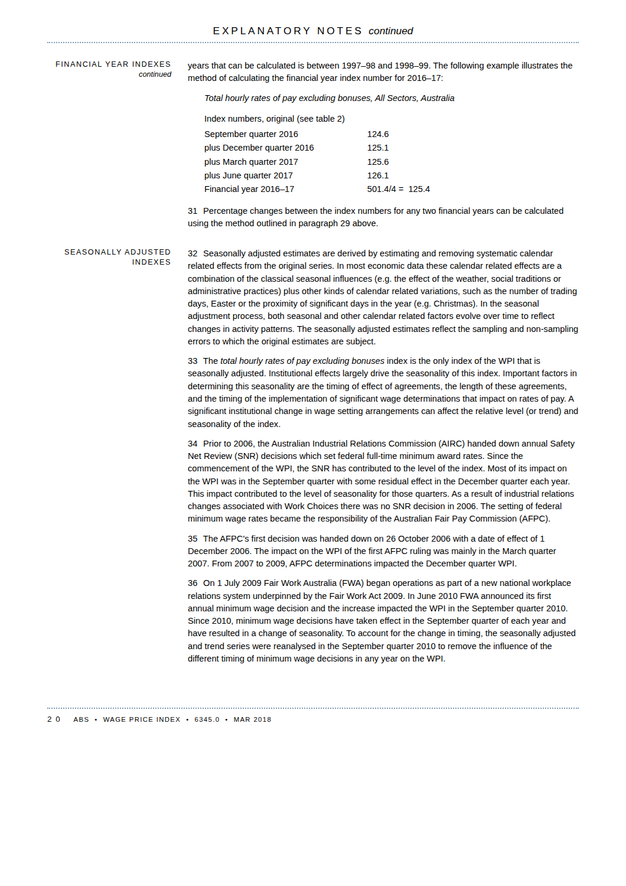EXPLANATORY NOTES continued
FINANCIAL YEAR INDEXES
continued
years that can be calculated is between 1997–98 and 1998–99. The following example illustrates the method of calculating the financial year index number for 2016–17:
Total hourly rates of pay excluding bonuses, All Sectors, Australia
Index numbers, original (see table 2)
| September quarter 2016 | 124.6 |
| plus December quarter 2016 | 125.1 |
| plus March quarter 2017 | 125.6 |
| plus June quarter 2017 | 126.1 |
| Financial year 2016–17 | 501.4/4 = 125.4 |
31 Percentage changes between the index numbers for any two financial years can be calculated using the method outlined in paragraph 29 above.
SEASONALLY ADJUSTED
INDEXES
32 Seasonally adjusted estimates are derived by estimating and removing systematic calendar related effects from the original series. In most economic data these calendar related effects are a combination of the classical seasonal influences (e.g. the effect of the weather, social traditions or administrative practices) plus other kinds of calendar related variations, such as the number of trading days, Easter or the proximity of significant days in the year (e.g. Christmas). In the seasonal adjustment process, both seasonal and other calendar related factors evolve over time to reflect changes in activity patterns. The seasonally adjusted estimates reflect the sampling and non-sampling errors to which the original estimates are subject.
33 The total hourly rates of pay excluding bonuses index is the only index of the WPI that is seasonally adjusted. Institutional effects largely drive the seasonality of this index. Important factors in determining this seasonality are the timing of effect of agreements, the length of these agreements, and the timing of the implementation of significant wage determinations that impact on rates of pay. A significant institutional change in wage setting arrangements can affect the relative level (or trend) and seasonality of the index.
34 Prior to 2006, the Australian Industrial Relations Commission (AIRC) handed down annual Safety Net Review (SNR) decisions which set federal full-time minimum award rates. Since the commencement of the WPI, the SNR has contributed to the level of the index. Most of its impact on the WPI was in the September quarter with some residual effect in the December quarter each year. This impact contributed to the level of seasonality for those quarters. As a result of industrial relations changes associated with Work Choices there was no SNR decision in 2006. The setting of federal minimum wage rates became the responsibility of the Australian Fair Pay Commission (AFPC).
35 The AFPC's first decision was handed down on 26 October 2006 with a date of effect of 1 December 2006. The impact on the WPI of the first AFPC ruling was mainly in the March quarter 2007. From 2007 to 2009, AFPC determinations impacted the December quarter WPI.
36 On 1 July 2009 Fair Work Australia (FWA) began operations as part of a new national workplace relations system underpinned by the Fair Work Act 2009. In June 2010 FWA announced its first annual minimum wage decision and the increase impacted the WPI in the September quarter 2010. Since 2010, minimum wage decisions have taken effect in the September quarter of each year and have resulted in a change of seasonality. To account for the change in timing, the seasonally adjusted and trend series were reanalysed in the September quarter 2010 to remove the influence of the different timing of minimum wage decisions in any year on the WPI.
2 0 ABS • WAGE PRICE INDEX • 6345.0 • MAR 2018